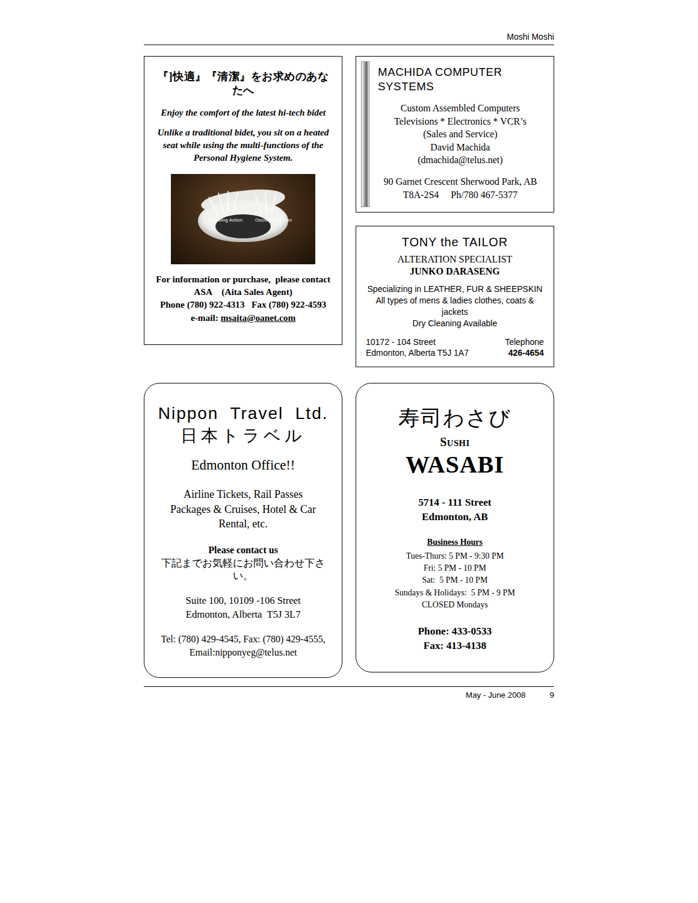Moshi Moshi
『]快適』『清潔』をお求めのあなたへ
Enjoy the comfort of the latest hi-tech bidet
Unlike a traditional bidet, you sit on a heated seat while using the multi-functions of the Personal Hygiene System.
Pulsating Action
Oscillating Action
For information or purchase, please contact
ASA (Aita Sales Agent)
Phone (780) 922-4313 Fax (780) 922-4593
e-mail: msaita@oanet.com
MACHIDA COMPUTER SYSTEMS
Custom Assembled Computers
Televisions * Electronics * VCR’s
(Sales and Service)
David Machida
(dmachida@telus.net)
90 Garnet Crescent Sherwood Park, AB
T8A-2S4 Ph/780 467-5377
TONY the TAILOR
ALTERATION SPECIALIST
JUNKO DARASENG
Specializing in LEATHER, FUR & SHEEPSKIN
All types of mens & ladies clothes, coats & jackets
Dry Cleaning Available
10172 - 104 Street
Edmonton, Alberta T5J 1A7
Telephone
426-4654
Nippon Travel Ltd.
日本トラベル
Edmonton Office!!
Airline Tickets, Rail Passes
Packages & Cruises, Hotel & Car Rental, etc.
Please contact us
下記までお気軽にお問い合わせ下さい。
Suite 100, 10109 -106 Street
Edmonton, Alberta T5J 3L7
Tel: (780) 429-4545, Fax: (780) 429-4555,
Email:nipponyeg@telus.net
寿司わさび
SUSHI
WASABI
5714 - 111 Street
Edmonton, AB
Business Hours
Tues-Thurs: 5 PM - 9:30 PM
Fri: 5 PM - 10 PM
Sat: 5 PM - 10 PM
Sundays & Holidays: 5 PM - 9 PM
CLOSED Mondays
Phone: 433-0533
Fax: 413-4138
May - June 2008 9